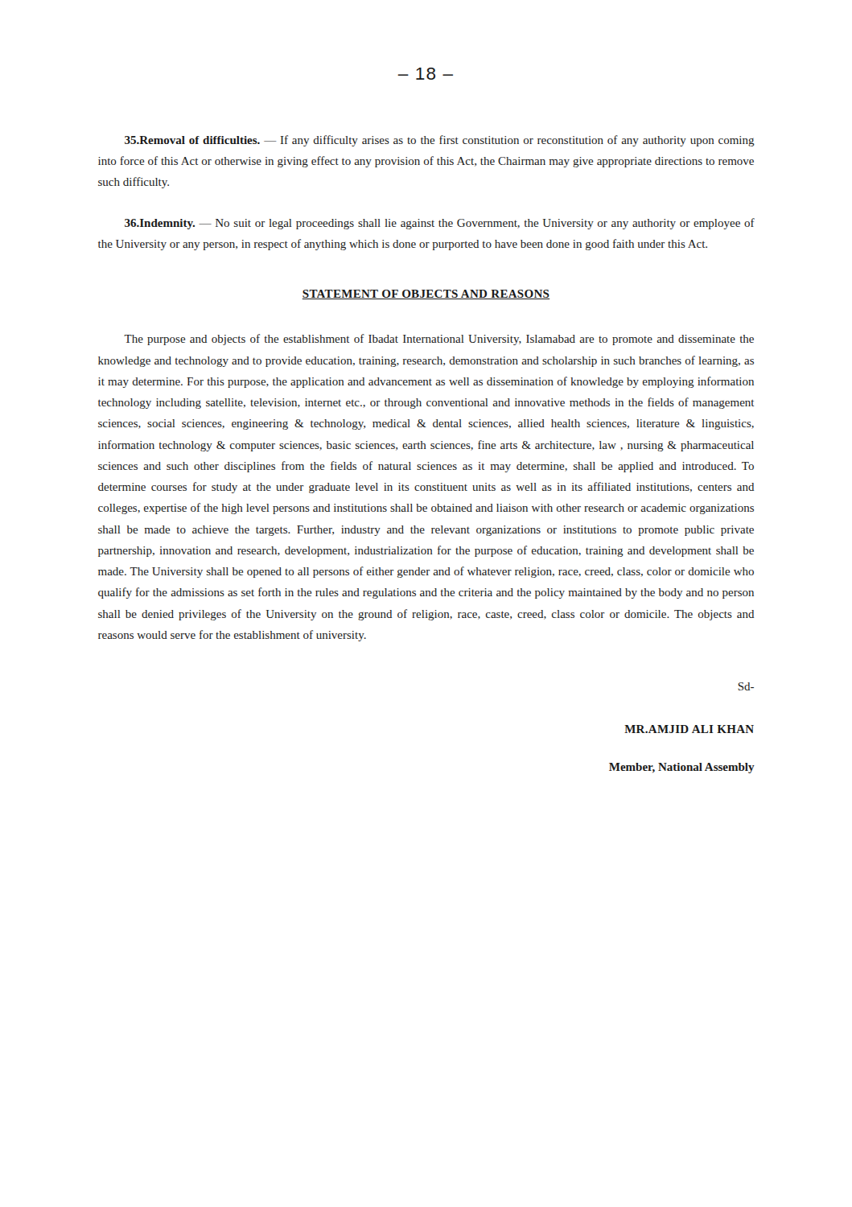– 18 –
35.Removal of difficulties. — If any difficulty arises as to the first constitution or reconstitution of any authority upon coming into force of this Act or otherwise in giving effect to any provision of this Act, the Chairman may give appropriate directions to remove such difficulty.
36.Indemnity. — No suit or legal proceedings shall lie against the Government, the University or any authority or employee of the University or any person, in respect of anything which is done or purported to have been done in good faith under this Act.
STATEMENT OF OBJECTS AND REASONS
The purpose and objects of the establishment of Ibadat International University, Islamabad are to promote and disseminate the knowledge and technology and to provide education, training, research, demonstration and scholarship in such branches of learning, as it may determine. For this purpose, the application and advancement as well as dissemination of knowledge by employing information technology including satellite, television, internet etc., or through conventional and innovative methods in the fields of management sciences, social sciences, engineering & technology, medical & dental sciences, allied health sciences, literature & linguistics, information technology & computer sciences, basic sciences, earth sciences, fine arts & architecture, law , nursing & pharmaceutical sciences and such other disciplines from the fields of natural sciences as it may determine, shall be applied and introduced. To determine courses for study at the under graduate level in its constituent units as well as in its affiliated institutions, centers and colleges, expertise of the high level persons and institutions shall be obtained and liaison with other research or academic organizations shall be made to achieve the targets. Further, industry and the relevant organizations or institutions to promote public private partnership, innovation and research, development, industrialization for the purpose of education, training and development shall be made. The University shall be opened to all persons of either gender and of whatever religion, race, creed, class, color or domicile who qualify for the admissions as set forth in the rules and regulations and the criteria and the policy maintained by the body and no person shall be denied privileges of the University on the ground of religion, race, caste, creed, class color or domicile. The objects and reasons would serve for the establishment of university.
Sd-
MR.AMJID ALI KHAN
Member, National Assembly